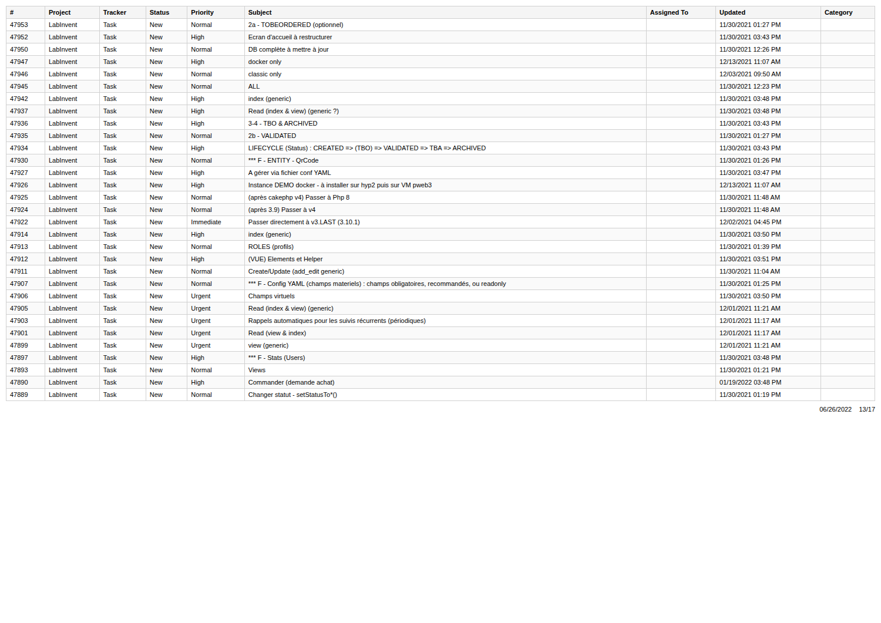| # | Project | Tracker | Status | Priority | Subject | Assigned To | Updated | Category |
| --- | --- | --- | --- | --- | --- | --- | --- | --- |
| 47953 | LabInvent | Task | New | Normal | 2a - TOBEORDERED (optionnel) | | 11/30/2021 01:27 PM | |
| 47952 | LabInvent | Task | New | High | Ecran d'accueil à restructurer | | 11/30/2021 03:43 PM | |
| 47950 | LabInvent | Task | New | Normal | DB complète à mettre à jour | | 11/30/2021 12:26 PM | |
| 47947 | LabInvent | Task | New | High | docker only | | 12/13/2021 11:07 AM | |
| 47946 | LabInvent | Task | New | Normal | classic only | | 12/03/2021 09:50 AM | |
| 47945 | LabInvent | Task | New | Normal | ALL | | 11/30/2021 12:23 PM | |
| 47942 | LabInvent | Task | New | High | index (generic) | | 11/30/2021 03:48 PM | |
| 47937 | LabInvent | Task | New | High | Read (index & view) (generic ?) | | 11/30/2021 03:48 PM | |
| 47936 | LabInvent | Task | New | High | 3-4 - TBO & ARCHIVED | | 11/30/2021 03:43 PM | |
| 47935 | LabInvent | Task | New | Normal | 2b - VALIDATED | | 11/30/2021 01:27 PM | |
| 47934 | LabInvent | Task | New | High | LIFECYCLE (Status) : CREATED => (TBO) => VALIDATED => TBA => ARCHIVED | | 11/30/2021 03:43 PM | |
| 47930 | LabInvent | Task | New | Normal | *** F - ENTITY - QrCode | | 11/30/2021 01:26 PM | |
| 47927 | LabInvent | Task | New | High | A gérer via fichier conf YAML | | 11/30/2021 03:47 PM | |
| 47926 | LabInvent | Task | New | High | Instance DEMO docker - à installer sur hyp2 puis sur VM pweb3 | | 12/13/2021 11:07 AM | |
| 47925 | LabInvent | Task | New | Normal | (après cakephp v4) Passer à Php 8 | | 11/30/2021 11:48 AM | |
| 47924 | LabInvent | Task | New | Normal | (après 3.9) Passer à v4 | | 11/30/2021 11:48 AM | |
| 47922 | LabInvent | Task | New | Immediate | Passer directement à v3.LAST (3.10.1) | | 12/02/2021 04:45 PM | |
| 47914 | LabInvent | Task | New | High | index (generic) | | 11/30/2021 03:50 PM | |
| 47913 | LabInvent | Task | New | Normal | ROLES (profils) | | 11/30/2021 01:39 PM | |
| 47912 | LabInvent | Task | New | High | (VUE) Elements et Helper | | 11/30/2021 03:51 PM | |
| 47911 | LabInvent | Task | New | Normal | Create/Update (add_edit generic) | | 11/30/2021 11:04 AM | |
| 47907 | LabInvent | Task | New | Normal | *** F - Config YAML (champs materiels) : champs obligatoires, recommandés, ou readonly | | 11/30/2021 01:25 PM | |
| 47906 | LabInvent | Task | New | Urgent | Champs virtuels | | 11/30/2021 03:50 PM | |
| 47905 | LabInvent | Task | New | Urgent | Read (index & view) (generic) | | 12/01/2021 11:21 AM | |
| 47903 | LabInvent | Task | New | Urgent | Rappels automatiques pour les suivis récurrents (périodiques) | | 12/01/2021 11:17 AM | |
| 47901 | LabInvent | Task | New | Urgent | Read (view & index) | | 12/01/2021 11:17 AM | |
| 47899 | LabInvent | Task | New | Urgent | view (generic) | | 12/01/2021 11:21 AM | |
| 47897 | LabInvent | Task | New | High | *** F - Stats (Users) | | 11/30/2021 03:48 PM | |
| 47893 | LabInvent | Task | New | Normal | Views | | 11/30/2021 01:21 PM | |
| 47890 | LabInvent | Task | New | High | Commander (demande achat) | | 01/19/2022 03:48 PM | |
| 47889 | LabInvent | Task | New | Normal | Changer statut - setStatusTo*() | | 11/30/2021 01:19 PM | |
06/26/2022 13/17